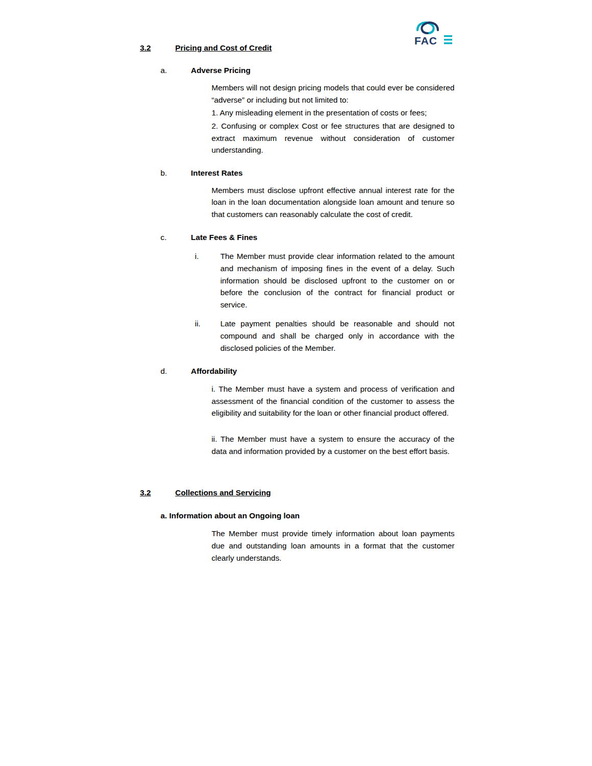FAC
3.2
Pricing and Cost of Credit
a.
Adverse Pricing
Members will not design pricing models that could ever be considered “adverse” or including but not limited to:
1. Any misleading element in the presentation of costs or fees;
2. Confusing or complex Cost or fee structures that are designed to extract maximum revenue without consideration of customer understanding.
b.
Interest Rates
Members must disclose upfront effective annual interest rate for the loan in the loan documentation alongside loan amount and tenure so that customers can reasonably calculate the cost of credit.
c.
Late Fees & Fines
i.
The Member must provide clear information related to the amount and mechanism of imposing fines in the event of a delay. Such information should be disclosed upfront to the customer on or before the conclusion of the contract for financial product or service.
ii.
Late payment penalties should be reasonable and should not compound and shall be charged only in accordance with the disclosed policies of the Member.
d.
Affordability
i. The Member must have a system and process of verification and assessment of the financial condition of the customer to assess the eligibility and suitability for the loan or other financial product offered.
ii. The Member must have a system to ensure the accuracy of the data and information provided by a customer on the best effort basis.
3.2
Collections and Servicing
a. Information about an Ongoing loan
The Member must provide timely information about loan payments due and outstanding loan amounts in a format that the customer clearly understands.